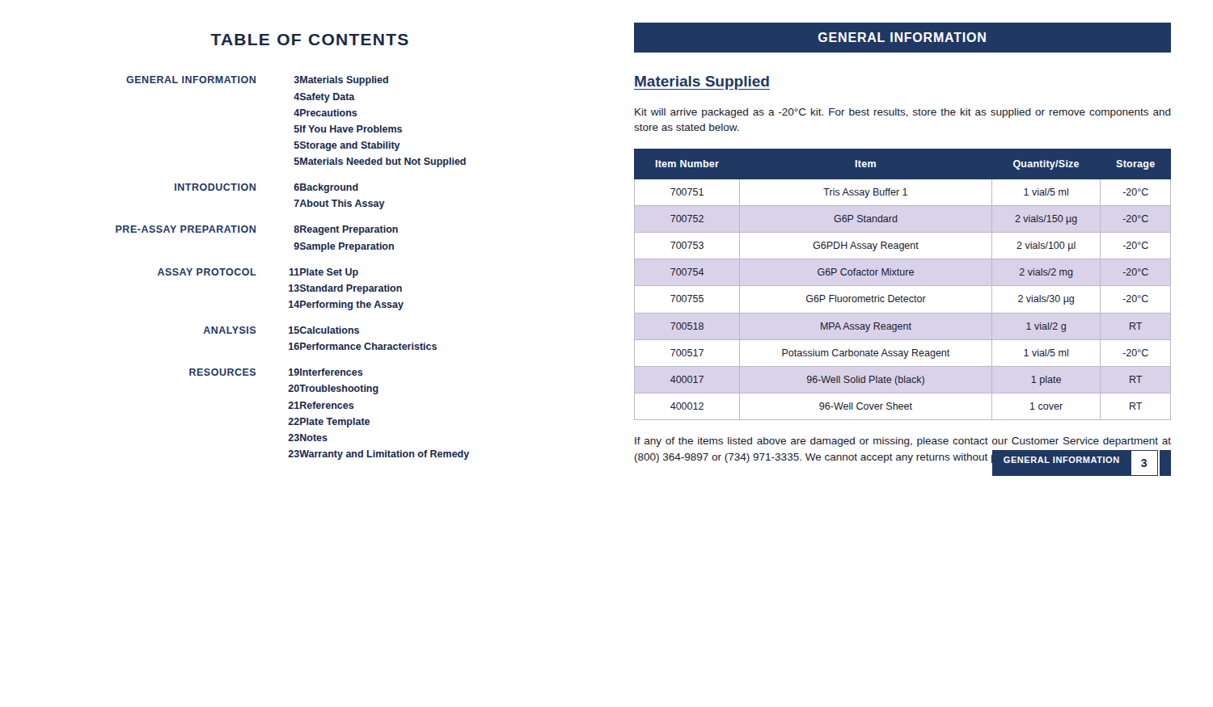Table of Contents
| General Information | 3 | Materials Supplied |
| | 4 | Safety Data |
| | 4 | Precautions |
| | 5 | If You Have Problems |
| | 5 | Storage and Stability |
| | 5 | Materials Needed but Not Supplied |
| Introduction | 6 | Background |
| | 7 | About This Assay |
| Pre-Assay Preparation | 8 | Reagent Preparation |
| | 9 | Sample Preparation |
| Assay Protocol | 11 | Plate Set Up |
| | 13 | Standard Preparation |
| | 14 | Performing the Assay |
| Analysis | 15 | Calculations |
| | 16 | Performance Characteristics |
| Resources | 19 | Interferences |
| | 20 | Troubleshooting |
| | 21 | References |
| | 22 | Plate Template |
| | 23 | Notes |
| | 23 | Warranty and Limitation of Remedy |
General Information
Materials Supplied
Kit will arrive packaged as a -20°C kit. For best results, store the kit as supplied or remove components and store as stated below.
| Item Number | Item | Quantity/Size | Storage |
| --- | --- | --- | --- |
| 700751 | Tris Assay Buffer 1 | 1 vial/5 ml | -20°C |
| 700752 | G6P Standard | 2 vials/150 µg | -20°C |
| 700753 | G6PDH Assay Reagent | 2 vials/100 µl | -20°C |
| 700754 | G6P Cofactor Mixture | 2 vials/2 mg | -20°C |
| 700755 | G6P Fluorometric Detector | 2 vials/30 µg | -20°C |
| 700518 | MPA Assay Reagent | 1 vial/2 g | RT |
| 700517 | Potassium Carbonate Assay Reagent | 1 vial/5 ml | -20°C |
| 400017 | 96-Well Solid Plate (black) | 1 plate | RT |
| 400012 | 96-Well Cover Sheet | 1 cover | RT |
If any of the items listed above are damaged or missing, please contact our Customer Service department at (800) 364-9897 or (734) 971-3335. We cannot accept any returns without prior authorization.
General Information 3